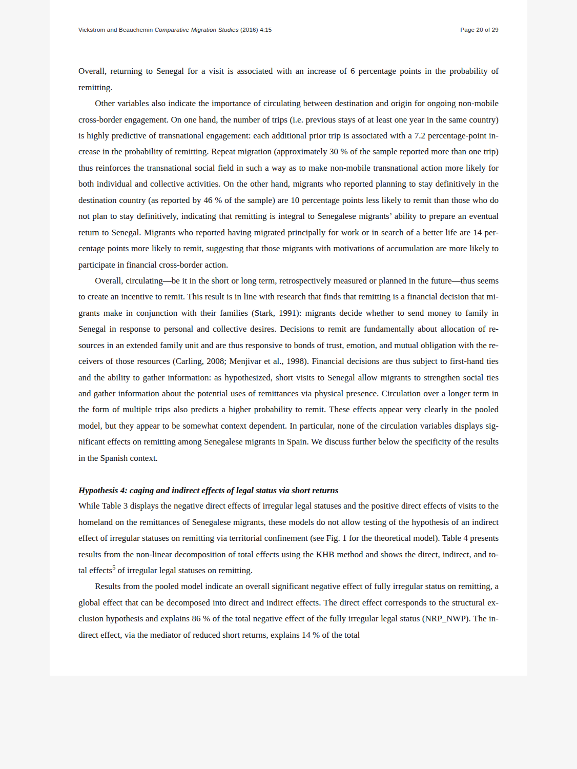Vickstrom and Beauchemin Comparative Migration Studies (2016) 4:15 Page 20 of 29
Overall, returning to Senegal for a visit is associated with an increase of 6 percentage points in the probability of remitting.
Other variables also indicate the importance of circulating between destination and origin for ongoing non-mobile cross-border engagement. On one hand, the number of trips (i.e. previous stays of at least one year in the same country) is highly predictive of transnational engagement: each additional prior trip is associated with a 7.2 percentage-point increase in the probability of remitting. Repeat migration (approximately 30 % of the sample reported more than one trip) thus reinforces the transnational social field in such a way as to make non-mobile transnational action more likely for both individual and collective activities. On the other hand, migrants who reported planning to stay definitively in the destination country (as reported by 46 % of the sample) are 10 percentage points less likely to remit than those who do not plan to stay definitively, indicating that remitting is integral to Senegalese migrants’ ability to prepare an eventual return to Senegal. Migrants who reported having migrated principally for work or in search of a better life are 14 percentage points more likely to remit, suggesting that those migrants with motivations of accumulation are more likely to participate in financial cross-border action.
Overall, circulating—be it in the short or long term, retrospectively measured or planned in the future—thus seems to create an incentive to remit. This result is in line with research that finds that remitting is a financial decision that migrants make in conjunction with their families (Stark, 1991): migrants decide whether to send money to family in Senegal in response to personal and collective desires. Decisions to remit are fundamentally about allocation of resources in an extended family unit and are thus responsive to bonds of trust, emotion, and mutual obligation with the receivers of those resources (Carling, 2008; Menjivar et al., 1998). Financial decisions are thus subject to first-hand ties and the ability to gather information: as hypothesized, short visits to Senegal allow migrants to strengthen social ties and gather information about the potential uses of remittances via physical presence. Circulation over a longer term in the form of multiple trips also predicts a higher probability to remit. These effects appear very clearly in the pooled model, but they appear to be somewhat context dependent. In particular, none of the circulation variables displays significant effects on remitting among Senegalese migrants in Spain. We discuss further below the specificity of the results in the Spanish context.
Hypothesis 4: caging and indirect effects of legal status via short returns
While Table 3 displays the negative direct effects of irregular legal statuses and the positive direct effects of visits to the homeland on the remittances of Senegalese migrants, these models do not allow testing of the hypothesis of an indirect effect of irregular statuses on remitting via territorial confinement (see Fig. 1 for the theoretical model). Table 4 presents results from the non-linear decomposition of total effects using the KHB method and shows the direct, indirect, and total effects5 of irregular legal statuses on remitting.
Results from the pooled model indicate an overall significant negative effect of fully irregular status on remitting, a global effect that can be decomposed into direct and indirect effects. The direct effect corresponds to the structural exclusion hypothesis and explains 86 % of the total negative effect of the fully irregular legal status (NRP_NWP). The indirect effect, via the mediator of reduced short returns, explains 14 % of the total